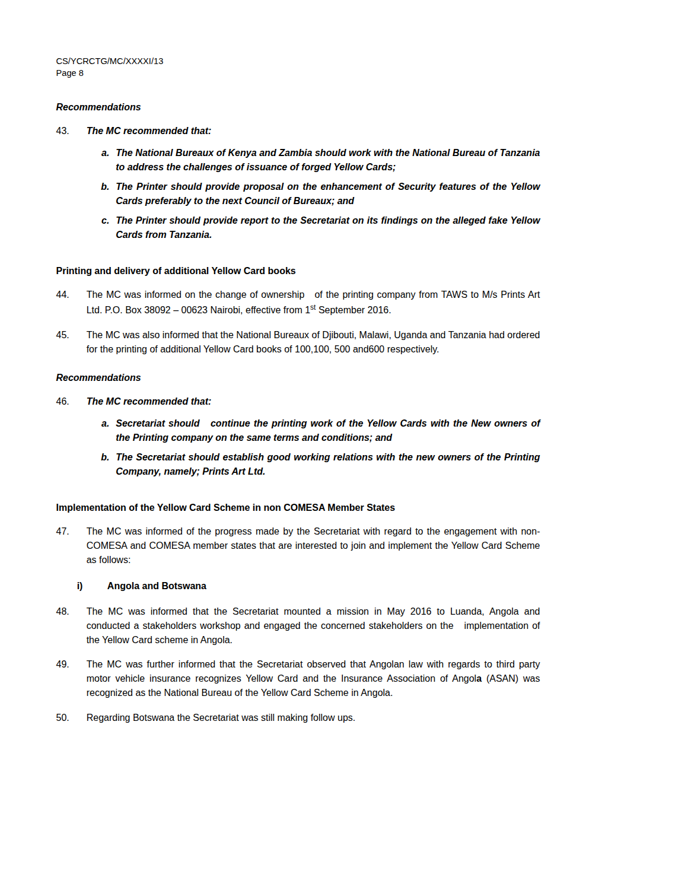CS/YCRCTG/MC/XXXXI/13
Page 8
Recommendations
43.
The MC recommended that:
The National Bureaux of Kenya and Zambia should work with the National Bureau of Tanzania to address the challenges of issuance of forged Yellow Cards;
The Printer should provide proposal on the enhancement of Security features of the Yellow Cards preferably to the next Council of Bureaux; and
The Printer should provide report to the Secretariat on its findings on the alleged fake Yellow Cards from Tanzania.
Printing and delivery of additional Yellow Card books
44.
The MC was informed on the change of ownership of the printing company from TAWS to M/s Prints Art Ltd. P.O. Box 38092 – 00623 Nairobi, effective from 1st September 2016.
45.
The MC was also informed that the National Bureaux of Djibouti, Malawi, Uganda and Tanzania had ordered for the printing of additional Yellow Card books of 100,100, 500 and600 respectively.
Recommendations
46.
The MC recommended that:
Secretariat should continue the printing work of the Yellow Cards with the New owners of the Printing company on the same terms and conditions; and
The Secretariat should establish good working relations with the new owners of the Printing Company, namely; Prints Art Ltd.
Implementation of the Yellow Card Scheme in non COMESA Member States
47.
The MC was informed of the progress made by the Secretariat with regard to the engagement with non-COMESA and COMESA member states that are interested to join and implement the Yellow Card Scheme as follows:
i)
Angola and Botswana
48.
The MC was informed that the Secretariat mounted a mission in May 2016 to Luanda, Angola and conducted a stakeholders workshop and engaged the concerned stakeholders on the implementation of the Yellow Card scheme in Angola.
49.
The MC was further informed that the Secretariat observed that Angolan law with regards to third party motor vehicle insurance recognizes Yellow Card and the Insurance Association of Angola (ASAN) was recognized as the National Bureau of the Yellow Card Scheme in Angola.
50.
Regarding Botswana the Secretariat was still making follow ups.